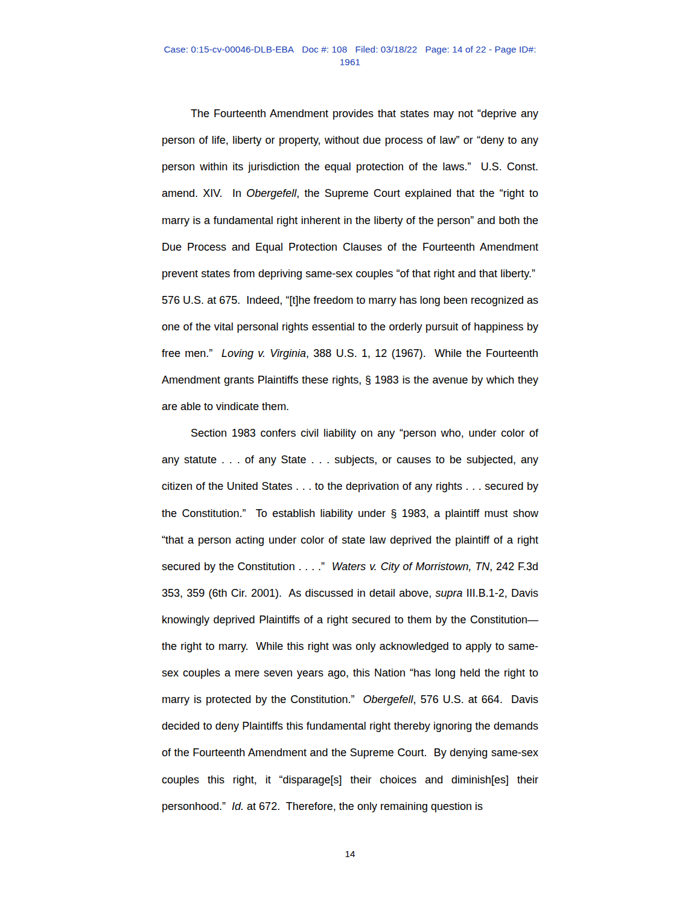Case: 0:15-cv-00046-DLB-EBA Doc #: 108 Filed: 03/18/22 Page: 14 of 22 - Page ID#: 1961
The Fourteenth Amendment provides that states may not “deprive any person of life, liberty or property, without due process of law” or “deny to any person within its jurisdiction the equal protection of the laws.” U.S. Const. amend. XIV. In Obergefell, the Supreme Court explained that the “right to marry is a fundamental right inherent in the liberty of the person” and both the Due Process and Equal Protection Clauses of the Fourteenth Amendment prevent states from depriving same-sex couples “of that right and that liberty.” 576 U.S. at 675. Indeed, “[t]he freedom to marry has long been recognized as one of the vital personal rights essential to the orderly pursuit of happiness by free men.” Loving v. Virginia, 388 U.S. 1, 12 (1967). While the Fourteenth Amendment grants Plaintiffs these rights, § 1983 is the avenue by which they are able to vindicate them.
Section 1983 confers civil liability on any “person who, under color of any statute . . . of any State . . . subjects, or causes to be subjected, any citizen of the United States . . . to the deprivation of any rights . . . secured by the Constitution.” To establish liability under § 1983, a plaintiff must show “that a person acting under color of state law deprived the plaintiff of a right secured by the Constitution . . . .” Waters v. City of Morristown, TN, 242 F.3d 353, 359 (6th Cir. 2001). As discussed in detail above, supra III.B.1-2, Davis knowingly deprived Plaintiffs of a right secured to them by the Constitution—the right to marry. While this right was only acknowledged to apply to same-sex couples a mere seven years ago, this Nation “has long held the right to marry is protected by the Constitution.” Obergefell, 576 U.S. at 664. Davis decided to deny Plaintiffs this fundamental right thereby ignoring the demands of the Fourteenth Amendment and the Supreme Court. By denying same-sex couples this right, it “disparage[s] their choices and diminish[es] their personhood.” Id. at 672. Therefore, the only remaining question is
14